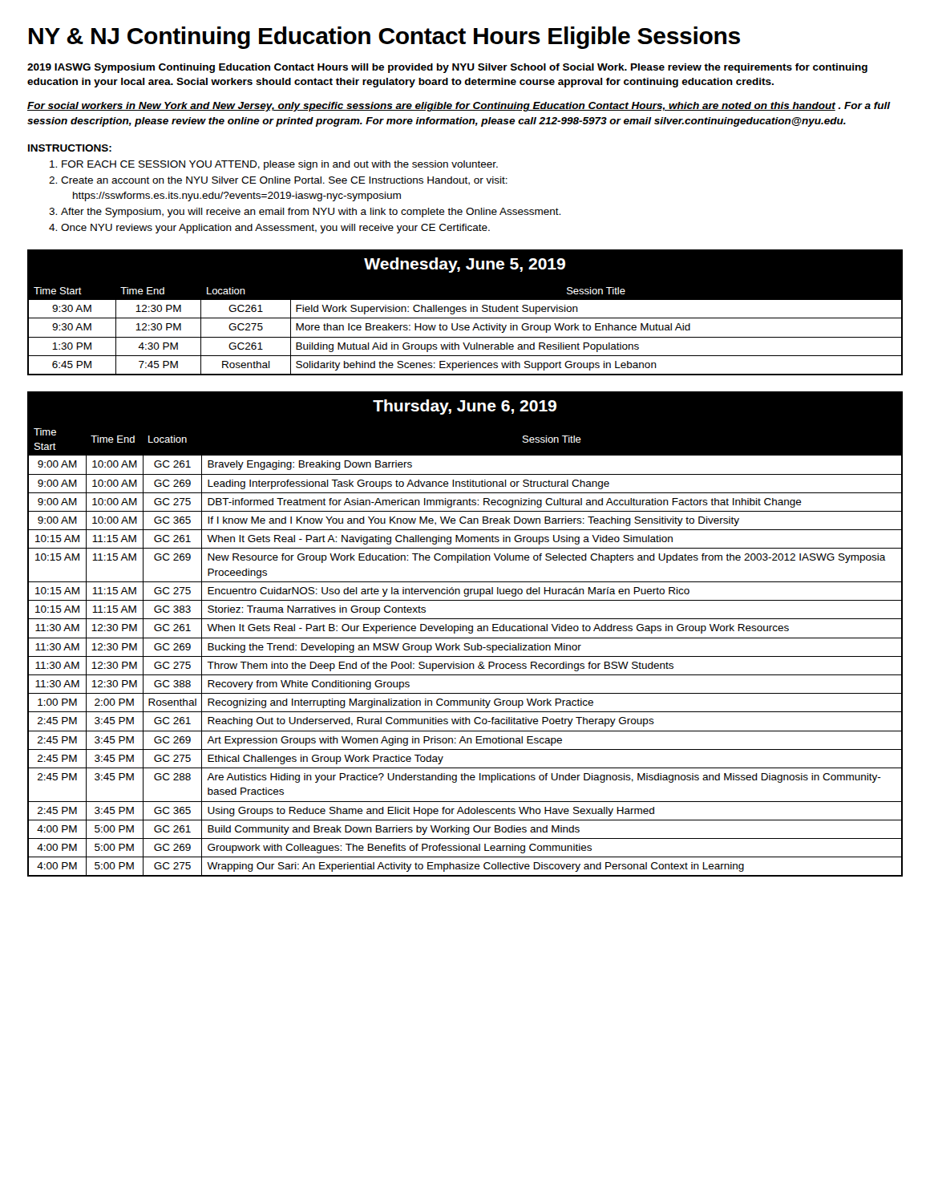NY & NJ Continuing Education Contact Hours Eligible Sessions
2019 IASWG Symposium Continuing Education Contact Hours will be provided by NYU Silver School of Social Work. Please review the requirements for continuing education in your local area. Social workers should contact their regulatory board to determine course approval for continuing education credits.
For social workers in New York and New Jersey, only specific sessions are eligible for Continuing Education Contact Hours, which are noted on this handout . For a full session description, please review the online or printed program. For more information, please call 212-998-5973 or email silver.continuingeducation@nyu.edu.
INSTRUCTIONS:
FOR EACH CE SESSION YOU ATTEND, please sign in and out with the session volunteer.
Create an account on the NYU Silver CE Online Portal. See CE Instructions Handout, or visit: https://sswforms.es.its.nyu.edu/?events=2019-iaswg-nyc-symposium
After the Symposium, you will receive an email from NYU with a link to complete the Online Assessment.
Once NYU reviews your Application and Assessment, you will receive your CE Certificate.
Wednesday, June 5, 2019
| Time Start | Time End | Location | Session Title |
| --- | --- | --- | --- |
| 9:30 AM | 12:30 PM | GC261 | Field Work Supervision: Challenges in Student Supervision |
| 9:30 AM | 12:30 PM | GC275 | More than Ice Breakers: How to Use Activity in Group Work to Enhance Mutual Aid |
| 1:30 PM | 4:30 PM | GC261 | Building Mutual Aid in Groups with Vulnerable and Resilient Populations |
| 6:45 PM | 7:45 PM | Rosenthal | Solidarity behind the Scenes: Experiences with Support Groups in Lebanon |
Thursday, June 6, 2019
| Time Start | Time End | Location | Session Title |
| --- | --- | --- | --- |
| 9:00 AM | 10:00 AM | GC 261 | Bravely Engaging: Breaking Down Barriers |
| 9:00 AM | 10:00 AM | GC 269 | Leading Interprofessional Task Groups to Advance Institutional or Structural Change |
| 9:00 AM | 10:00 AM | GC 275 | DBT-informed Treatment for Asian-American Immigrants: Recognizing Cultural and Acculturation Factors that Inhibit Change |
| 9:00 AM | 10:00 AM | GC 365 | If I know Me and I Know You and You Know Me, We Can Break Down Barriers: Teaching Sensitivity to Diversity |
| 10:15 AM | 11:15 AM | GC 261 | When It Gets Real - Part A: Navigating Challenging Moments in Groups Using a Video Simulation |
| 10:15 AM | 11:15 AM | GC 269 | New Resource for Group Work Education: The Compilation Volume of Selected Chapters and Updates from the 2003-2012 IASWG Symposia Proceedings |
| 10:15 AM | 11:15 AM | GC 275 | Encuentro CuidarNOS: Uso del arte y la intervención grupal luego del Huracán María en Puerto Rico |
| 10:15 AM | 11:15 AM | GC 383 | Storiez: Trauma Narratives in Group Contexts |
| 11:30 AM | 12:30 PM | GC 261 | When It Gets Real - Part B: Our Experience Developing an Educational Video to Address Gaps in Group Work Resources |
| 11:30 AM | 12:30 PM | GC 269 | Bucking the Trend: Developing an MSW Group Work Sub-specialization Minor |
| 11:30 AM | 12:30 PM | GC 275 | Throw Them into the Deep End of the Pool: Supervision & Process Recordings for BSW Students |
| 11:30 AM | 12:30 PM | GC 388 | Recovery from White Conditioning Groups |
| 1:00 PM | 2:00 PM | Rosenthal | Recognizing and Interrupting Marginalization in Community Group Work Practice |
| 2:45 PM | 3:45 PM | GC 261 | Reaching Out to Underserved, Rural Communities with Co-facilitative Poetry Therapy Groups |
| 2:45 PM | 3:45 PM | GC 269 | Art Expression Groups with Women Aging in Prison: An Emotional Escape |
| 2:45 PM | 3:45 PM | GC 275 | Ethical Challenges in Group Work Practice Today |
| 2:45 PM | 3:45 PM | GC 288 | Are Autistics Hiding in your Practice? Understanding the Implications of Under Diagnosis, Misdiagnosis and Missed Diagnosis in Community-based Practices |
| 2:45 PM | 3:45 PM | GC 365 | Using Groups to Reduce Shame and Elicit Hope for Adolescents Who Have Sexually Harmed |
| 4:00 PM | 5:00 PM | GC 261 | Build Community and Break Down Barriers by Working Our Bodies and Minds |
| 4:00 PM | 5:00 PM | GC 269 | Groupwork with Colleagues: The Benefits of Professional Learning Communities |
| 4:00 PM | 5:00 PM | GC 275 | Wrapping Our Sari: An Experiential Activity to Emphasize Collective Discovery and Personal Context in Learning |